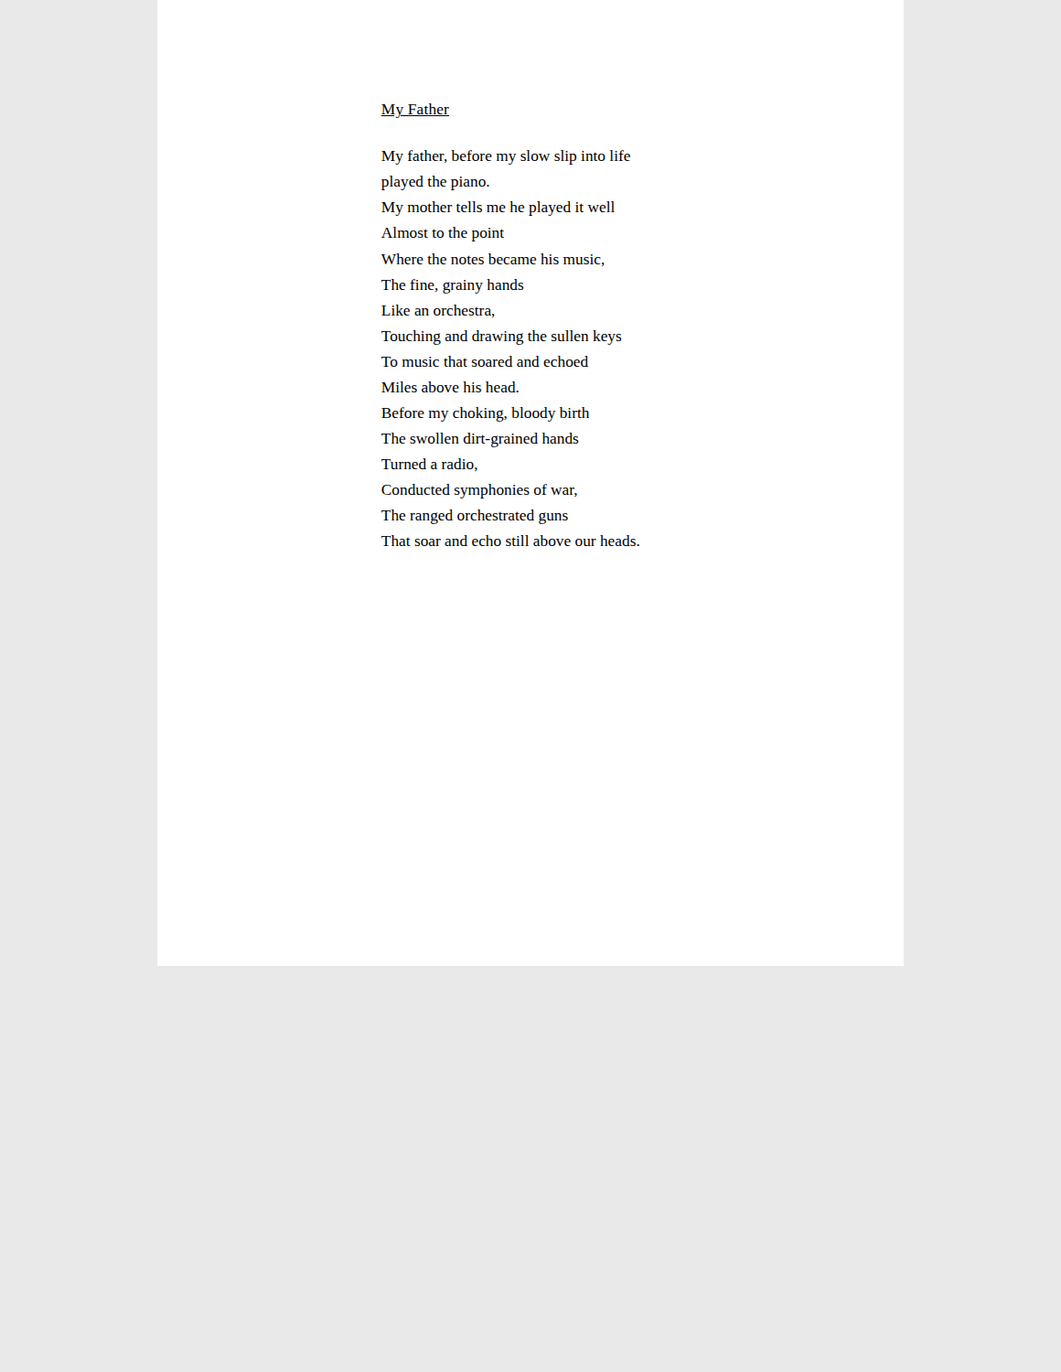My Father
My father, before my slow slip into life
played the piano.
My mother tells me he played it well
Almost to the point
Where the notes became his music,
The fine, grainy hands
Like an orchestra,
Touching and drawing the sullen keys
To music that soared and echoed
Miles above his head.
Before my choking, bloody birth
The swollen dirt-grained hands
Turned a radio,
Conducted symphonies of war,
The ranged orchestrated guns
That soar and echo still above our heads.